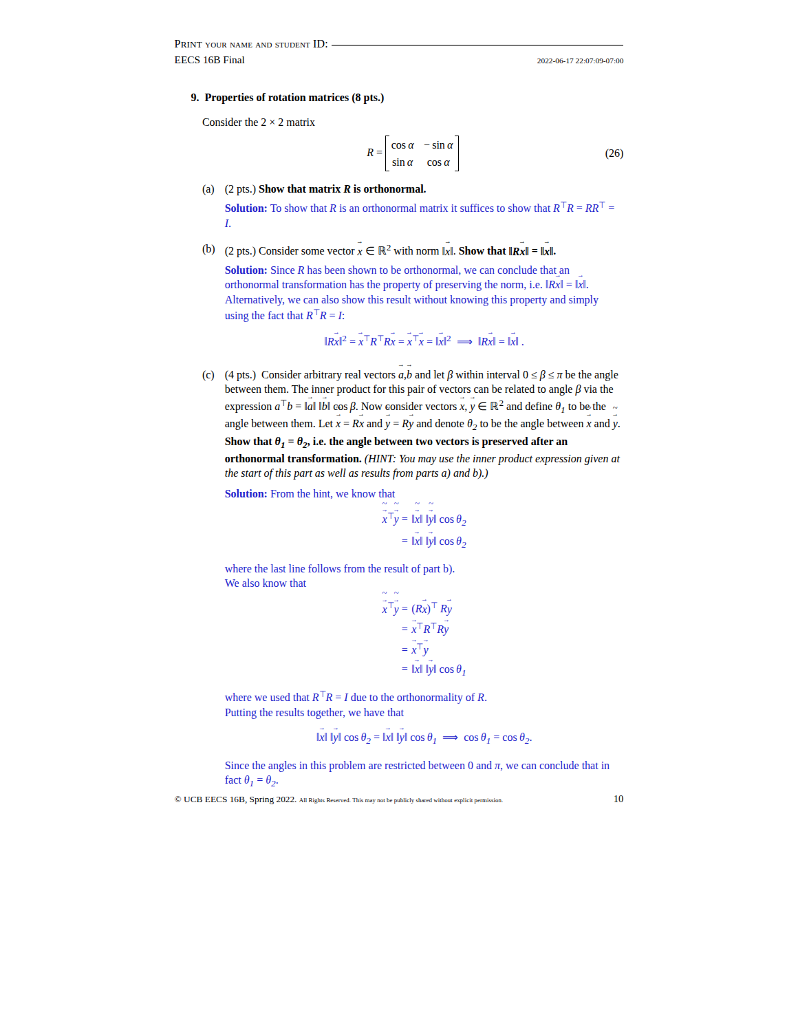PRINT your name and student ID:
EECS 16B Final
2022-06-17 22:07:09-07:00
9. Properties of rotation matrices (8 pts.)
Consider the 2 × 2 matrix
R = cos α − sin α sin α cos α
(26)
(a) (2 pts.) Show that matrix R is orthonormal.
Solution: To show that R is an orthonormal matrix it suffices to show that R⊤R = RR⊤ = I.
(b) (2 pts.) Consider some vector x ∈ ℝ2 with norm ‖x‖. Show that ‖Rx‖ = ‖x‖.
Solution: Since R has been shown to be orthonormal, we can conclude that an orthonormal transformation has the property of preserving the norm, i.e. ‖Rx‖ = ‖x‖. Alternatively, we can also show this result without knowing this property and simply using the fact that R⊤R = I:
‖Rx‖2 = x⊤R⊤Rx = x⊤x = ‖x‖2 ⟹ ‖Rx‖ = ‖x‖ .
(c) (4 pts.) Consider arbitrary real vectors a,b and let β within interval 0 ≤ β ≤ π be the angle between them. The inner product for this pair of vectors can be related to angle β via the expression a⊤b = ‖a‖ ‖b‖ cos β. Now consider vectors x, y ∈ ℝ2 and define θ1 to be the angle between them. Let x = Rx and y = Ry and denote θ2 to be the angle between x and y. Show that θ1 = θ2, i.e. the angle between two vectors is preserved after an orthonormal transformation. (HINT: You may use the inner product expression given at the start of this part as well as results from parts a) and b).)
Solution: From the hint, we know that
x⊤y = ‖x‖ ‖y‖ cos θ2 = ‖x‖ ‖y‖ cos θ2
where the last line follows from the result of part b).
We also know that
x⊤y = (Rx)⊤ Ry = x⊤R⊤Ry = x⊤y = ‖x‖ ‖y‖ cos θ1
where we used that R⊤R = I due to the orthonormality of R.
Putting the results together, we have that
‖x‖ ‖y‖ cos θ2 = ‖x‖ ‖y‖ cos θ1 ⟹ cos θ1 = cos θ2.
Since the angles in this problem are restricted between 0 and π, we can conclude that in fact θ1 = θ2.
© UCB EECS 16B, Spring 2022. All Rights Reserved. This may not be publicly shared without explicit permission.
10